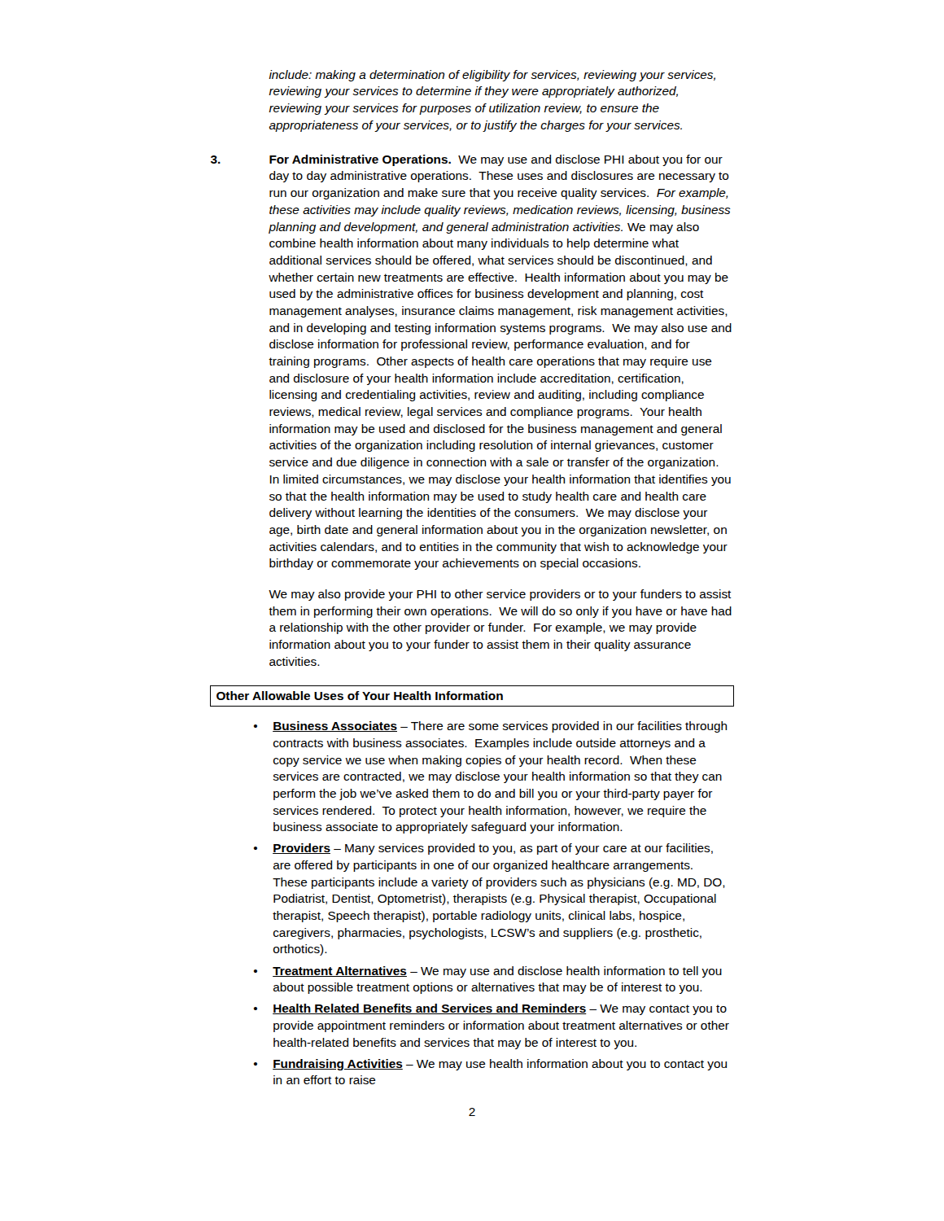include: making a determination of eligibility for services, reviewing your services, reviewing your services to determine if they were appropriately authorized, reviewing your services for purposes of utilization review, to ensure the appropriateness of your services, or to justify the charges for your services.
3.
For Administrative Operations. We may use and disclose PHI about you for our day to day administrative operations. These uses and disclosures are necessary to run our organization and make sure that you receive quality services. For example, these activities may include quality reviews, medication reviews, licensing, business planning and development, and general administration activities. We may also combine health information about many individuals to help determine what additional services should be offered, what services should be discontinued, and whether certain new treatments are effective. Health information about you may be used by the administrative offices for business development and planning, cost management analyses, insurance claims management, risk management activities, and in developing and testing information systems programs. We may also use and disclose information for professional review, performance evaluation, and for training programs. Other aspects of health care operations that may require use and disclosure of your health information include accreditation, certification, licensing and credentialing activities, review and auditing, including compliance reviews, medical review, legal services and compliance programs. Your health information may be used and disclosed for the business management and general activities of the organization including resolution of internal grievances, customer service and due diligence in connection with a sale or transfer of the organization. In limited circumstances, we may disclose your health information that identifies you so that the health information may be used to study health care and health care delivery without learning the identities of the consumers. We may disclose your age, birth date and general information about you in the organization newsletter, on activities calendars, and to entities in the community that wish to acknowledge your birthday or commemorate your achievements on special occasions.
We may also provide your PHI to other service providers or to your funders to assist them in performing their own operations. We will do so only if you have or have had a relationship with the other provider or funder. For example, we may provide information about you to your funder to assist them in their quality assurance activities.
Other Allowable Uses of Your Health Information
Business Associates – There are some services provided in our facilities through contracts with business associates. Examples include outside attorneys and a copy service we use when making copies of your health record. When these services are contracted, we may disclose your health information so that they can perform the job we’ve asked them to do and bill you or your third-party payer for services rendered. To protect your health information, however, we require the business associate to appropriately safeguard your information.
Providers – Many services provided to you, as part of your care at our facilities, are offered by participants in one of our organized healthcare arrangements. These participants include a variety of providers such as physicians (e.g. MD, DO, Podiatrist, Dentist, Optometrist), therapists (e.g. Physical therapist, Occupational therapist, Speech therapist), portable radiology units, clinical labs, hospice, caregivers, pharmacies, psychologists, LCSW’s and suppliers (e.g. prosthetic, orthotics).
Treatment Alternatives – We may use and disclose health information to tell you about possible treatment options or alternatives that may be of interest to you.
Health Related Benefits and Services and Reminders – We may contact you to provide appointment reminders or information about treatment alternatives or other health-related benefits and services that may be of interest to you.
Fundraising Activities – We may use health information about you to contact you in an effort to raise
2